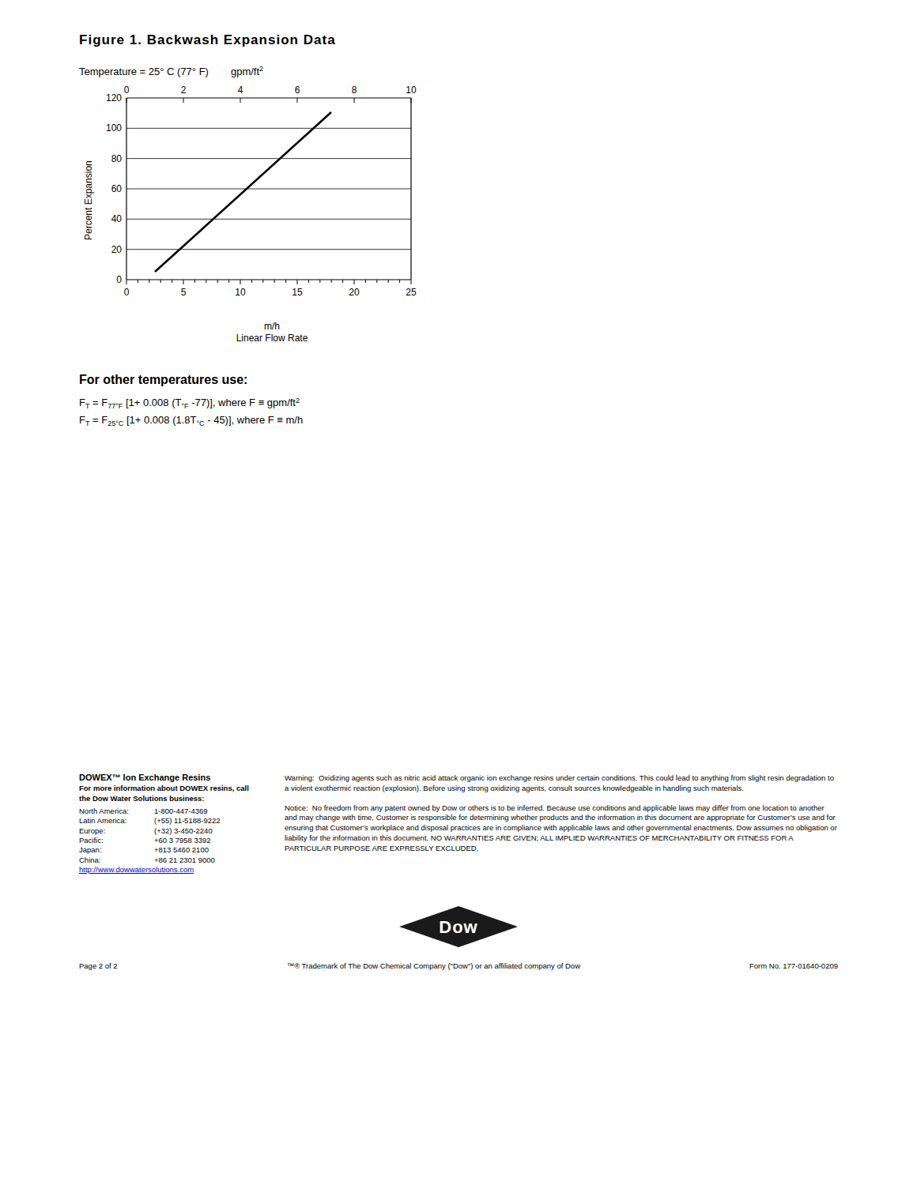Figure 1. Backwash Expansion Data
Temperature = 25° C (77° F)gpm/ft2
Percent Expansion
0 2 4 6 8 10 120 100 80 60 40 20 0 0 5 10 15 20 25
m/h
Linear Flow Rate
For other temperatures use:
FT = F77°F [1+ 0.008 (T°F -77)], where F ≡ gpm/ft2
FT = F25°C [1+ 0.008 (1.8T°C - 45)], where F ≡ m/h
DOWEX™ Ion Exchange Resins
For more information about DOWEX resins, call the Dow Water Solutions business:
| North America: | 1-800-447-4369 |
| Latin America: | (+55) 11-5188-9222 |
| Europe: | (+32) 3-450-2240 |
| Pacific: | +60 3 7958 3392 |
| Japan: | +813 5460 2100 |
| China: | +86 21 2301 9000 |
http://www.dowwatersolutions.com
Warning: Oxidizing agents such as nitric acid attack organic ion exchange resins under certain conditions. This could lead to anything from slight resin degradation to a violent exothermic reaction (explosion). Before using strong oxidizing agents, consult sources knowledgeable in handling such materials.
Notice: No freedom from any patent owned by Dow or others is to be inferred. Because use conditions and applicable laws may differ from one location to another and may change with time, Customer is responsible for determining whether products and the information in this document are appropriate for Customer’s use and for ensuring that Customer’s workplace and disposal practices are in compliance with applicable laws and other governmental enactments. Dow assumes no obligation or liability for the information in this document. NO WARRANTIES ARE GIVEN; ALL IMPLIED WARRANTIES OF MERCHANTABILITY OR FITNESS FOR A PARTICULAR PURPOSE ARE EXPRESSLY EXCLUDED.
Dow ®
Page 2 of 2
™® Trademark of The Dow Chemical Company ("Dow") or an affiliated company of Dow
Form No. 177-01640-0209